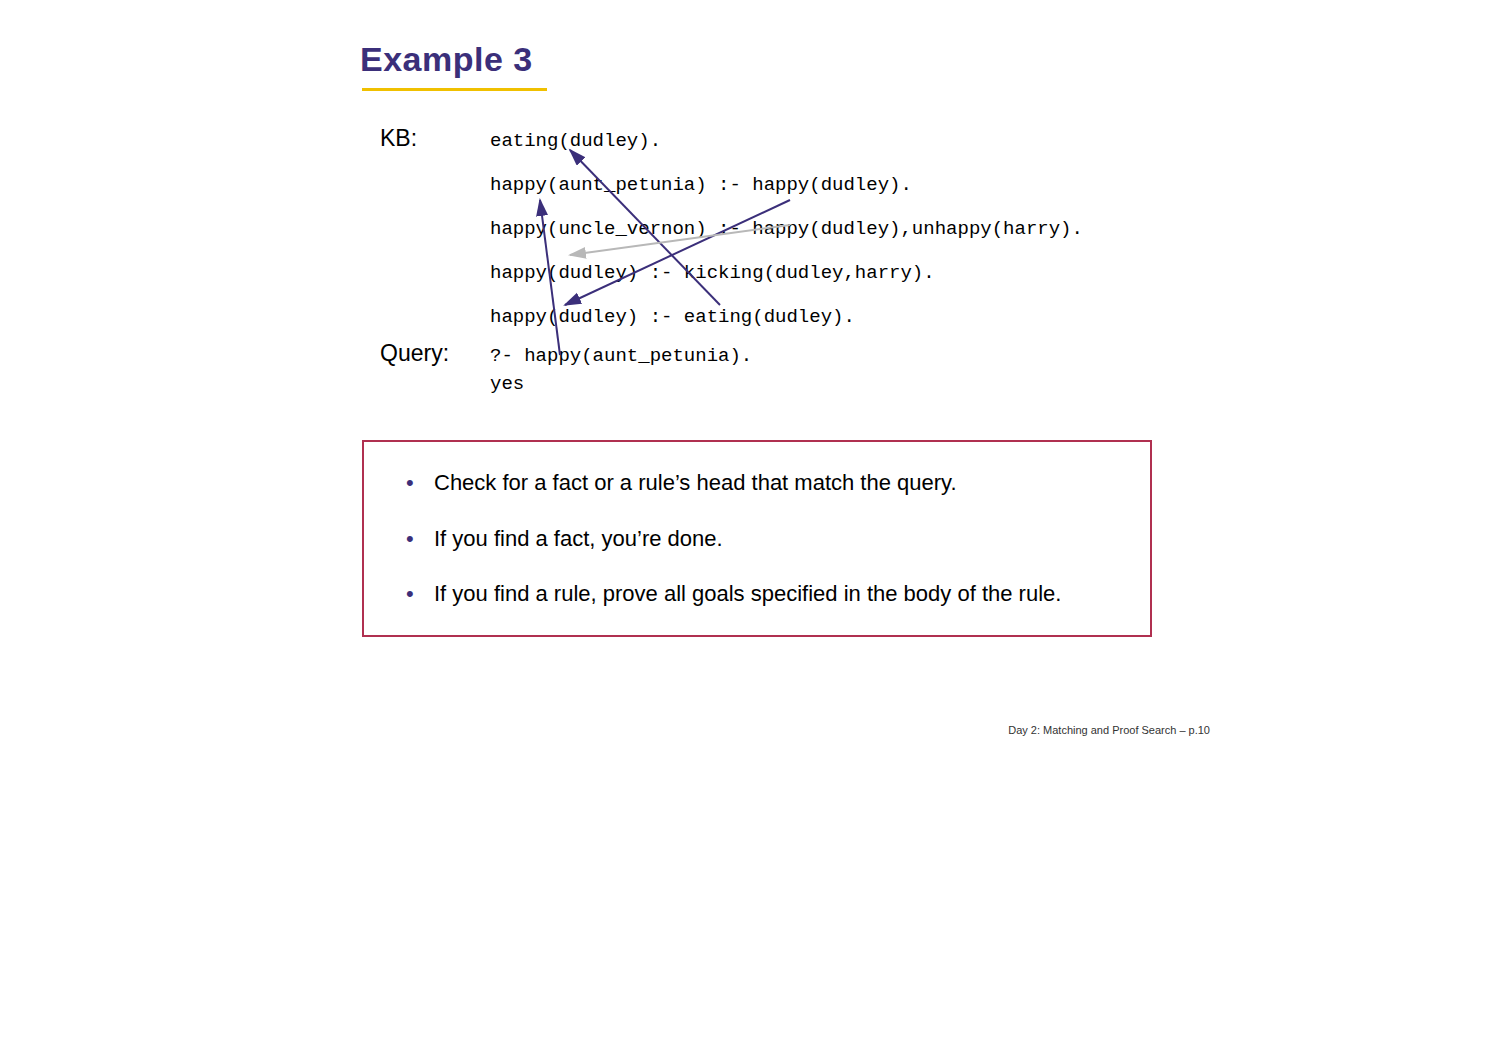Example 3
KB:
eating(dudley).
happy(aunt_petunia) :- happy(dudley).
happy(uncle_vernon) :- happy(dudley),unhappy(harry).
happy(dudley) :- kicking(dudley,harry).
happy(dudley) :- eating(dudley).
Query:
?- happy(aunt_petunia).
yes
Check for a fact or a rule’s head that match the query.
If you find a fact, you’re done.
If you find a rule, prove all goals specified in the body of the rule.
Day 2: Matching and Proof Search – p.10